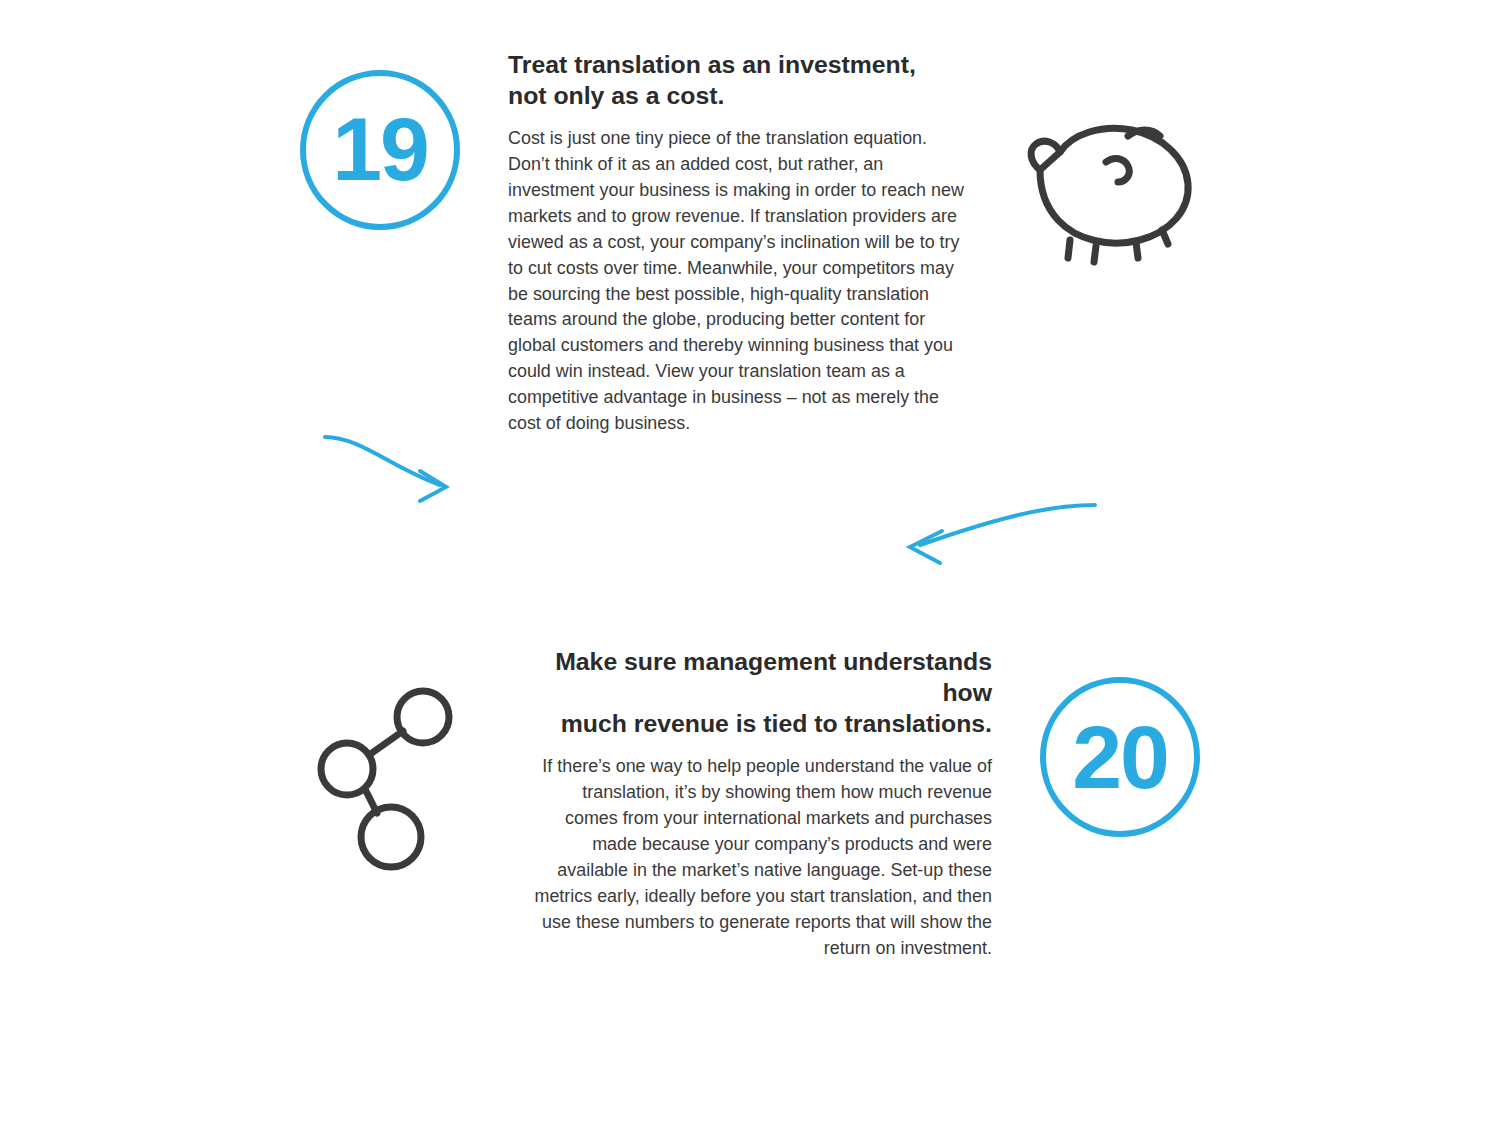19
Treat translation as an investment,
not only as a cost.
Cost is just one tiny piece of the translation equation. Don’t think of it as an added cost, but rather, an investment your business is making in order to reach new markets and to grow revenue. If translation providers are viewed as a cost, your company’s inclination will be to try to cut costs over time. Meanwhile, your competitors may be sourcing the best possible, high-quality translation teams around the globe, producing better content for global customers and thereby winning business that you could win instead. View your translation team as a competitive advantage in business – not as merely the cost of doing business.
Make sure management understands how
much revenue is tied to translations.
If there’s one way to help people understand the value of translation, it’s by showing them how much revenue comes from your international markets and purchases made because your company’s products and were available in the market’s native language. Set-up these metrics early, ideally before you start translation, and then use these numbers to generate reports that will show the return on investment.
20